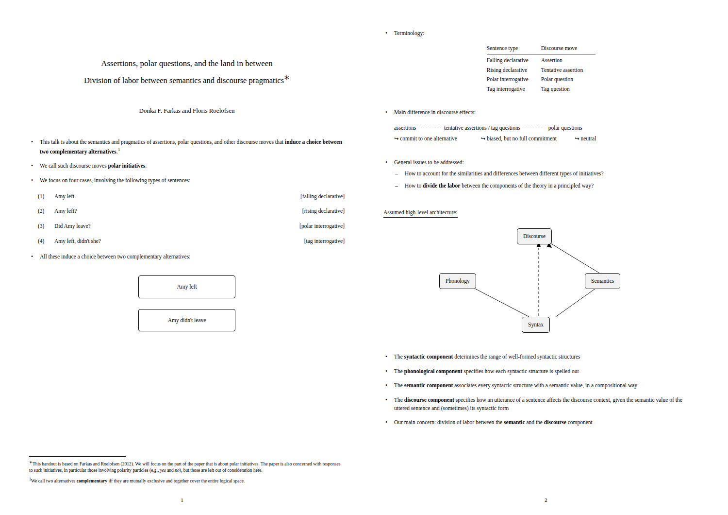Assertions, polar questions, and the land in between Division of labor between semantics and discourse pragmatics∗
Donka F. Farkas and Floris Roelofsen
This talk is about the semantics and pragmatics of assertions, polar questions, and other discourse moves that induce a choice between two complementary alternatives.1
We call such discourse moves polar initiatives.
We focus on four cases, involving the following types of sentences:
(1)
Amy left.
[falling declarative]
(2)
Amy left?
[rising declarative]
(3)
Did Amy leave?
[polar interrogative]
(4)
Amy left, didn't she?
[tag interrogative]
All these induce a choice between two complementary alternatives:
Amy left
Amy didn't leave
∗This handout is based on Farkas and Roelofsen (2012). We will focus on the part of the paper that is about polar initiatives. The paper is also concerned with responses to such initiatives, in particular those involving polarity particles (e.g., yes and no), but those are left out of consideration here.
1We call two alternatives complementary iff they are mutually exclusive and together cover the entire logical space.
1
Terminology:
| Sentence type | Discourse move |
| --- | --- |
| Falling declarative | Assertion |
| Rising declarative | Tentative assertion |
| Polar interrogative | Polar question |
| Tag interrogative | Tag question |
Main difference in discourse effects:
assertions −−−−−−−− tentative assertions / tag questions −−−−−−−− polar questions
↪ commit to one alternative ↪ biased, but no full commitment ↪ neutral
General issues to be addressed:
How to account for the similarities and differences between different types of initiatives?
How to divide the labor between the components of the theory in a principled way?
Assumed high-level architecture:
Discourse
Phonology
Semantics
Syntax
The syntactic component determines the range of well-formed syntactic structures
The phonological component specifies how each syntactic structure is spelled out
The semantic component associates every syntactic structure with a semantic value, in a compositional way
The discourse component specifies how an utterance of a sentence affects the discourse context, given the semantic value of the uttered sentence and (sometimes) its syntactic form
Our main concern: division of labor between the semantic and the discourse component
2